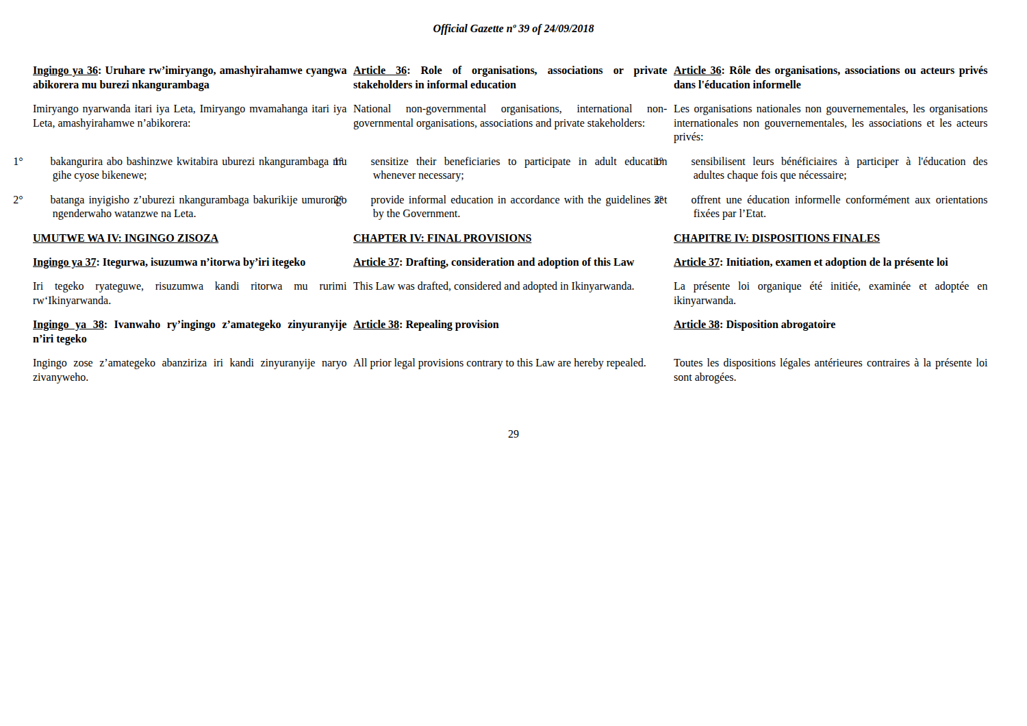Official Gazette nº 39 of 24/09/2018
| Ingingo ya 36 : Uruhare rw’imiryango, amashyirahamwe cyangwa abikorera mu burezi nkangurambaga | Article 36 : Role of organisations, associations or private stakeholders in informal education | Article 36 : Rôle des organisations, associations ou acteurs privés dans l'éducation informelle |
| Imiryango nyarwanda itari iya Leta, Imiryango mvamahanga itari iya Leta, amashyirahamwe n’abikorera: | National non-governmental organisations, international non-governmental organisations, associations and private stakeholders: | Les organisations nationales non gouvernementales, les organisations internationales non gouvernementales, les associations et les acteurs privés: |
| 1° bakangurira abo bashinzwe kwitabira uburezi nkangurambaga mu gihe cyose bikenewe; | 1° sensitize their beneficiaries to participate in adult education whenever necessary; | 1º sensibilisent leurs bénéficiaires à participer à l'éducation des adultes chaque fois que nécessaire; |
| 2° batanga inyigisho z’uburezi nkangurambaga bakurikije umurongo ngenderwaho watanzwe na Leta. | 2° provide informal education in accordance with the guidelines set by the Government. | 2º offrent une éducation informelle conformément aux orientations fixées par l’Etat. |
| UMUTWE WA IV: INGINGO ZISOZA | CHAPTER IV: FINAL PROVISIONS | CHAPITRE IV: DISPOSITIONS FINALES |
| Ingingo ya 37 : Itegurwa, isuzumwa n’itorwa by’iri itegeko | Article 37 : Drafting, consideration and adoption of this Law | Article 37 : Initiation, examen et adoption de la présente loi |
| Iri tegeko ryateguwe, risuzumwa kandi ritorwa mu rurimi rw‘Ikinyarwanda. | This Law was drafted, considered and adopted in Ikinyarwanda. | La présente loi organique été initiée, examinée et adoptée en ikinyarwanda. |
| Ingingo ya 38 : Ivanwaho ry’ingingo z’amategeko zinyuranyije n’iri tegeko | Article 38 : Repealing provision | Article 38 : Disposition abrogatoire |
| Ingingo zose z’amategeko abanziriza iri kandi zinyuranyije naryo zivanyweho. | All prior legal provisions contrary to this Law are hereby repealed. | Toutes les dispositions légales antérieures contraires à la présente loi sont abrogées. |
29